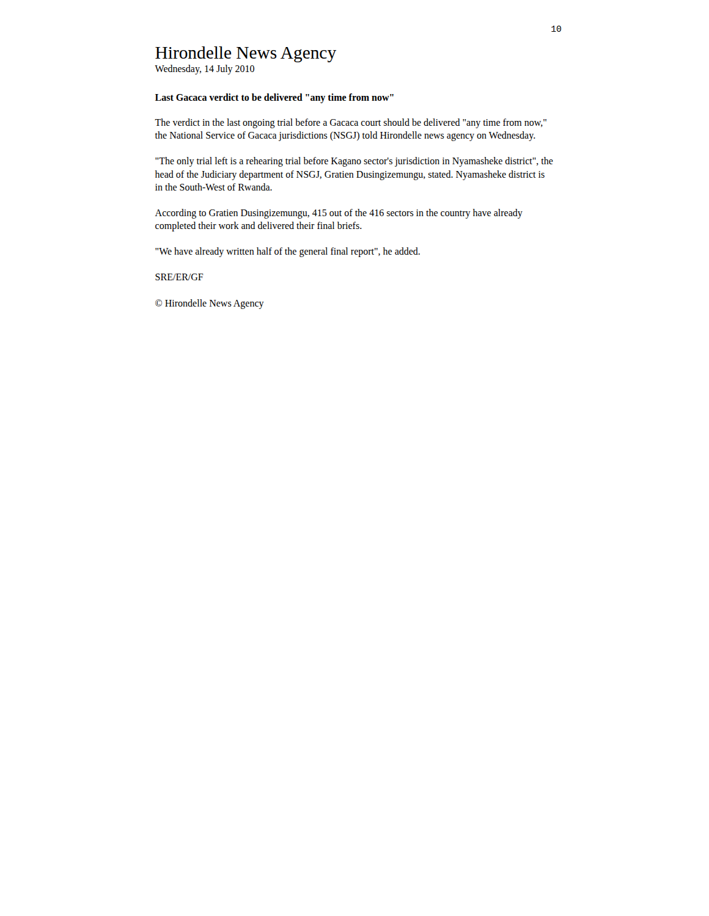10
Hirondelle News Agency
Wednesday, 14 July 2010
Last Gacaca verdict to be delivered "any time from now"
The verdict in the last ongoing trial before a Gacaca court should be delivered "any time from now," the National Service of Gacaca jurisdictions (NSGJ) told Hirondelle news agency on Wednesday.
"The only trial left is a rehearing trial before Kagano sector's jurisdiction in Nyamasheke district", the head of the Judiciary department of NSGJ, Gratien Dusingizemungu, stated. Nyamasheke district is in the South-West of Rwanda.
According to Gratien Dusingizemungu, 415 out of the 416 sectors in the country have already completed their work and delivered their final briefs.
"We have already written half of the general final report", he added.
SRE/ER/GF
© Hirondelle News Agency